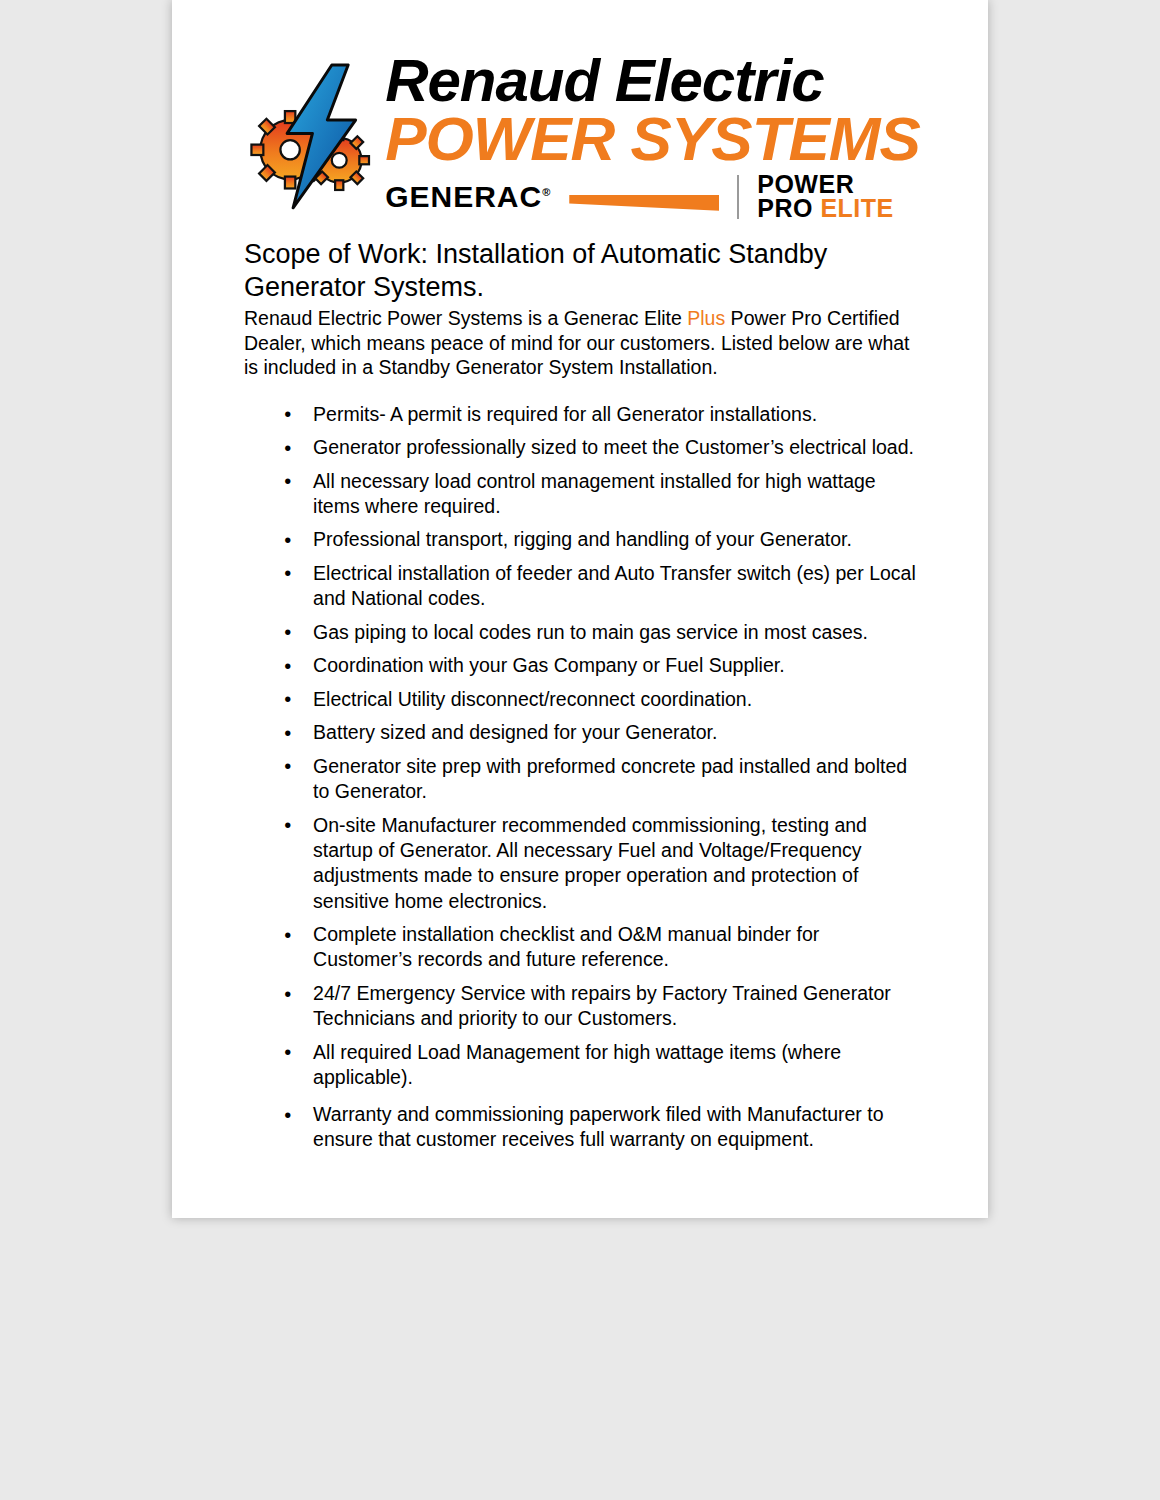Renaud Electric
POWER SYSTEMS
GENERAC® POWER PRO ELITE
Scope of Work: Installation of Automatic Standby Generator Systems.
Renaud Electric Power Systems is a Generac Elite Plus Power Pro Certified Dealer, which means peace of mind for our customers. Listed below are what is included in a Standby Generator System Installation.
Permits- A permit is required for all Generator installations.
Generator professionally sized to meet the Customer’s electrical load.
All necessary load control management installed for high wattage items where required.
Professional transport, rigging and handling of your Generator.
Electrical installation of feeder and Auto Transfer switch (es) per Local and National codes.
Gas piping to local codes run to main gas service in most cases.
Coordination with your Gas Company or Fuel Supplier.
Electrical Utility disconnect/reconnect coordination.
Battery sized and designed for your Generator.
Generator site prep with preformed concrete pad installed and bolted to Generator.
On-site Manufacturer recommended commissioning, testing and startup of Generator. All necessary Fuel and Voltage/Frequency adjustments made to ensure proper operation and protection of sensitive home electronics.
Complete installation checklist and O&M manual binder for Customer’s records and future reference.
24/7 Emergency Service with repairs by Factory Trained Generator Technicians and priority to our Customers.
All required Load Management for high wattage items (where applicable).
Warranty and commissioning paperwork filed with Manufacturer to ensure that customer receives full warranty on equipment.